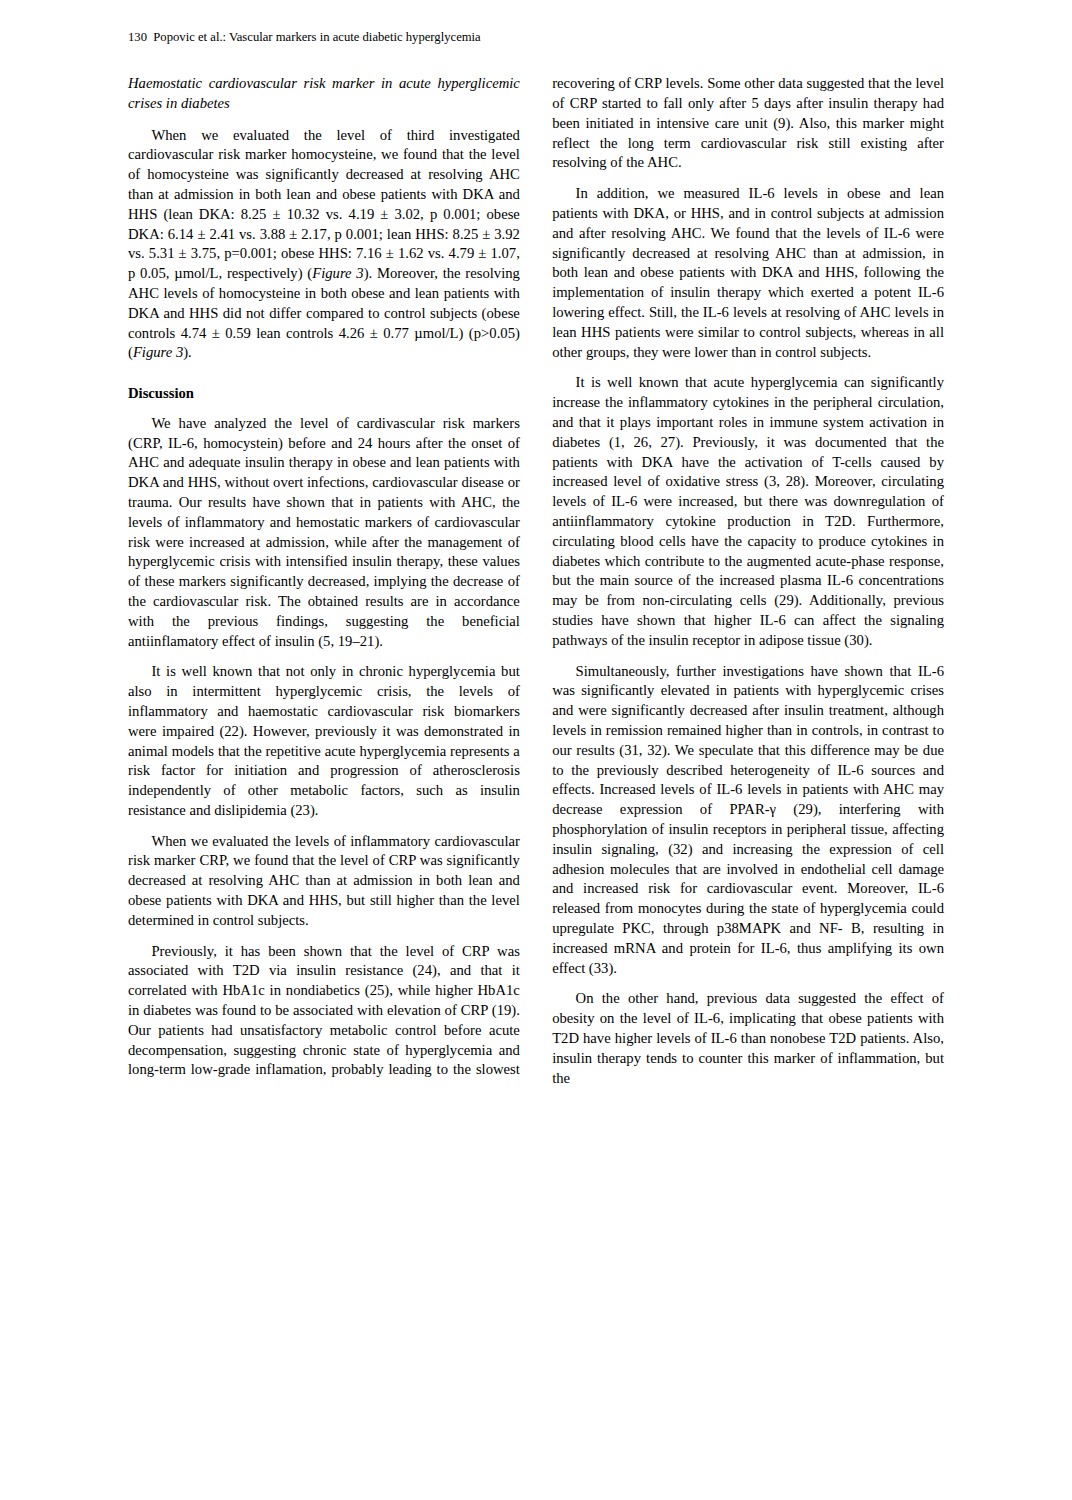130 Popovic et al.: Vascular markers in acute diabetic hyperglycemia
Haemostatic cardiovascular risk marker in acute hyperglicemic crises in diabetes
When we evaluated the level of third investigated cardiovascular risk marker homocysteine, we found that the level of homocysteine was significantly decreased at resolving AHC than at admission in both lean and obese patients with DKA and HHS (lean DKA: 8.25 ± 10.32 vs. 4.19 ± 3.02, p 0.001; obese DKA: 6.14 ± 2.41 vs. 3.88 ± 2.17, p 0.001; lean HHS: 8.25 ± 3.92 vs. 5.31 ± 3.75, p=0.001; obese HHS: 7.16 ± 1.62 vs. 4.79 ± 1.07, p 0.05, µmol/L, respectively) (Figure 3). Moreover, the resolving AHC levels of homocysteine in both obese and lean patients with DKA and HHS did not differ compared to control subjects (obese controls 4.74 ± 0.59 lean controls 4.26 ± 0.77 µmol/L) (p>0.05) (Figure 3).
Discussion
We have analyzed the level of cardivascular risk markers (CRP, IL-6, homocystein) before and 24 hours after the onset of AHC and adequate insulin therapy in obese and lean patients with DKA and HHS, without overt infections, cardiovascular disease or trauma. Our results have shown that in patients with AHC, the levels of inflammatory and hemostatic markers of cardiovascular risk were increased at admission, while after the management of hyperglycemic crisis with intensified insulin therapy, these values of these markers significantly decreased, implying the decrease of the cardiovascular risk. The obtained results are in accordance with the previous findings, suggesting the beneficial antiinflamatory effect of insulin (5, 19–21).
It is well known that not only in chronic hyperglycemia but also in intermittent hyperglycemic crisis, the levels of inflammatory and haemostatic cardiovascular risk biomarkers were impaired (22). However, previously it was demonstrated in animal models that the repetitive acute hyperglycemia represents a risk factor for initiation and progression of atherosclerosis independently of other metabolic factors, such as insulin resistance and dislipidemia (23).
When we evaluated the levels of inflammatory cardiovascular risk marker CRP, we found that the level of CRP was significantly decreased at resolving AHC than at admission in both lean and obese patients with DKA and HHS, but still higher than the level determined in control subjects.
Previously, it has been shown that the level of CRP was associated with T2D via insulin resistance (24), and that it correlated with HbA1c in nondiabetics (25), while higher HbA1c in diabetes was found to be associated with elevation of CRP (19). Our patients had unsatisfactory metabolic control before acute decompensation, suggesting chronic state of hyperglycemia and long-term low-grade inflamation, probably leading to the slowest recovering of CRP levels. Some other data suggested that the level of CRP started to fall only after 5 days after insulin therapy had been initiated in intensive care unit (9). Also, this marker might reflect the long term cardiovascular risk still existing after resolving of the AHC.
In addition, we measured IL-6 levels in obese and lean patients with DKA, or HHS, and in control subjects at admission and after resolving AHC. We found that the levels of IL-6 were significantly decreased at resolving AHC than at admission, in both lean and obese patients with DKA and HHS, following the implementation of insulin therapy which exerted a potent IL-6 lowering effect. Still, the IL-6 levels at resolving of AHC levels in lean HHS patients were similar to control subjects, whereas in all other groups, they were lower than in control subjects.
It is well known that acute hyperglycemia can significantly increase the inflammatory cytokines in the peripheral circulation, and that it plays important roles in immune system activation in diabetes (1, 26, 27). Previously, it was documented that the patients with DKA have the activation of T-cells caused by increased level of oxidative stress (3, 28). Moreover, circulating levels of IL-6 were increased, but there was downregulation of antiinflammatory cytokine production in T2D. Furthermore, circulating blood cells have the capacity to produce cytokines in diabetes which contribute to the augmented acute-phase response, but the main source of the increased plasma IL-6 concentrations may be from non-circulating cells (29). Additionally, previous studies have shown that higher IL-6 can affect the signaling pathways of the insulin receptor in adipose tissue (30).
Simultaneously, further investigations have shown that IL-6 was significantly elevated in patients with hyperglycemic crises and were significantly decreased after insulin treatment, although levels in remission remained higher than in controls, in contrast to our results (31, 32). We speculate that this difference may be due to the previously described heterogeneity of IL-6 sources and effects. Increased levels of IL-6 levels in patients with AHC may decrease expression of PPAR-γ (29), interfering with phosphorylation of insulin receptors in peripheral tissue, affecting insulin signaling, (32) and increasing the expression of cell adhesion molecules that are involved in endothelial cell damage and increased risk for cardiovascular event. Moreover, IL-6 released from monocytes during the state of hyperglycemia could upregulate PKC, through p38MAPK and NF- B, resulting in increased mRNA and protein for IL-6, thus amplifying its own effect (33).
On the other hand, previous data suggested the effect of obesity on the level of IL-6, implicating that obese patients with T2D have higher levels of IL-6 than nonobese T2D patients. Also, insulin therapy tends to counter this marker of inflammation, but the